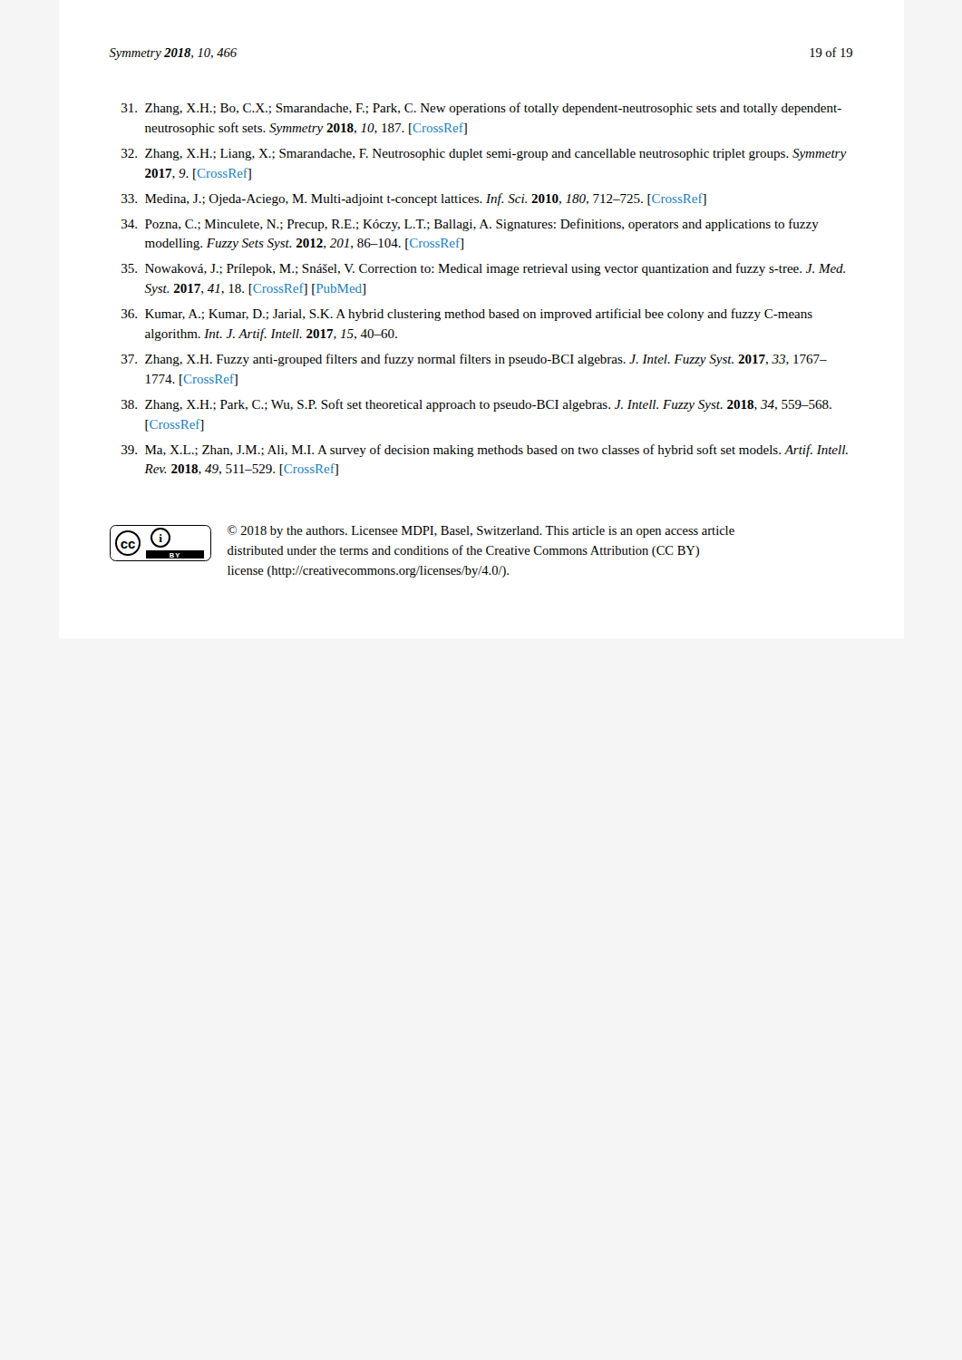Symmetry 2018, 10, 466
19 of 19
31. Zhang, X.H.; Bo, C.X.; Smarandache, F.; Park, C. New operations of totally dependent-neutrosophic sets and totally dependent-neutrosophic soft sets. Symmetry 2018, 10, 187. [CrossRef]
32. Zhang, X.H.; Liang, X.; Smarandache, F. Neutrosophic duplet semi-group and cancellable neutrosophic triplet groups. Symmetry 2017, 9. [CrossRef]
33. Medina, J.; Ojeda-Aciego, M. Multi-adjoint t-concept lattices. Inf. Sci. 2010, 180, 712–725. [CrossRef]
34. Pozna, C.; Minculete, N.; Precup, R.E.; Kóczy, L.T.; Ballagi, A. Signatures: Definitions, operators and applications to fuzzy modelling. Fuzzy Sets Syst. 2012, 201, 86–104. [CrossRef]
35. Nowaková, J.; Prílepok, M.; Snášel, V. Correction to: Medical image retrieval using vector quantization and fuzzy s-tree. J. Med. Syst. 2017, 41, 18. [CrossRef] [PubMed]
36. Kumar, A.; Kumar, D.; Jarial, S.K. A hybrid clustering method based on improved artificial bee colony and fuzzy C-means algorithm. Int. J. Artif. Intell. 2017, 15, 40–60.
37. Zhang, X.H. Fuzzy anti-grouped filters and fuzzy normal filters in pseudo-BCI algebras. J. Intel. Fuzzy Syst. 2017, 33, 1767–1774. [CrossRef]
38. Zhang, X.H.; Park, C.; Wu, S.P. Soft set theoretical approach to pseudo-BCI algebras. J. Intell. Fuzzy Syst. 2018, 34, 559–568. [CrossRef]
39. Ma, X.L.; Zhan, J.M.; Ali, M.I. A survey of decision making methods based on two classes of hybrid soft set models. Artif. Intell. Rev. 2018, 49, 511–529. [CrossRef]
cc i BY
© 2018 by the authors. Licensee MDPI, Basel, Switzerland. This article is an open access article distributed under the terms and conditions of the Creative Commons Attribution (CC BY) license (http://creativecommons.org/licenses/by/4.0/).